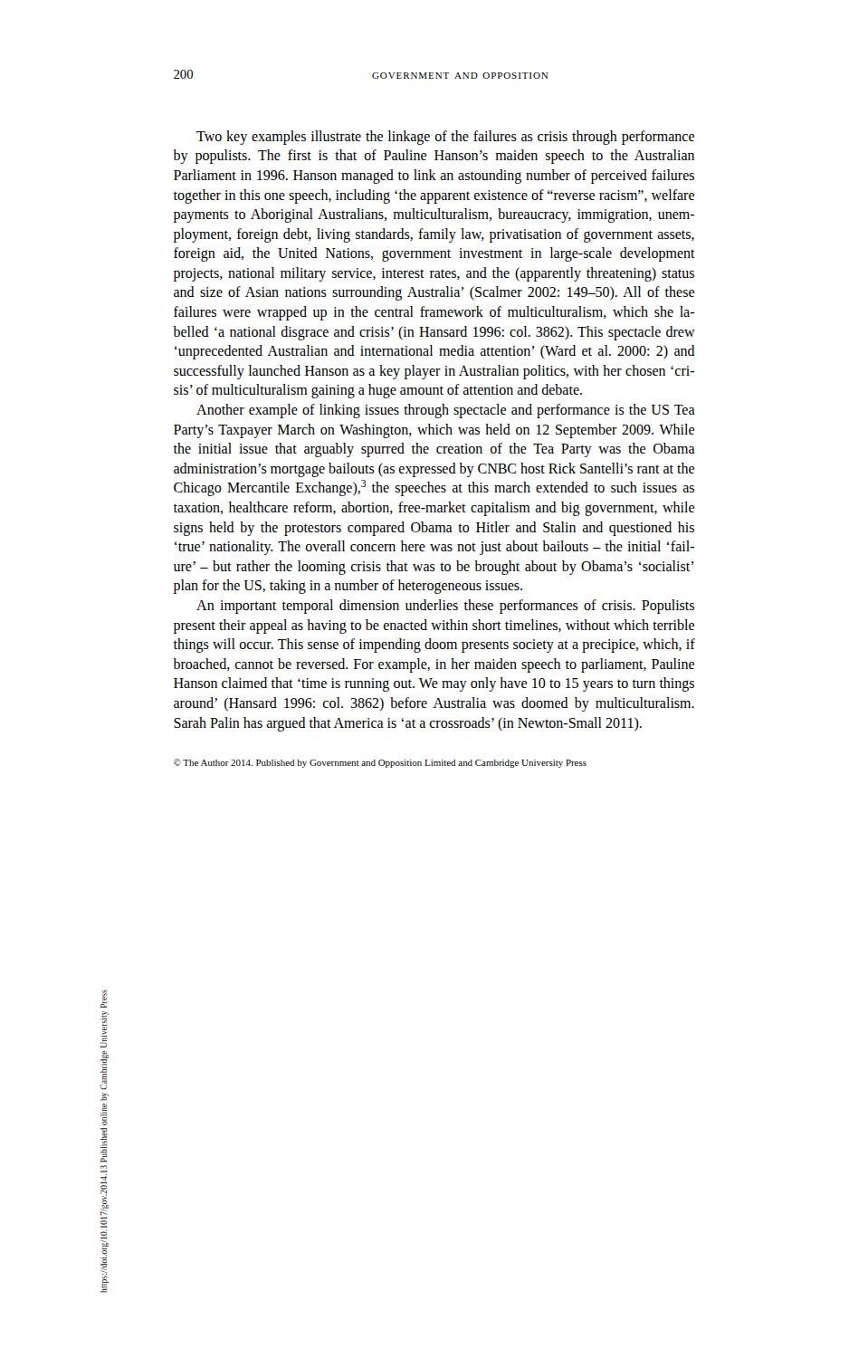200
Government and Opposition
Two key examples illustrate the linkage of the failures as crisis through performance by populists. The first is that of Pauline Hanson’s maiden speech to the Australian Parliament in 1996. Hanson managed to link an astounding number of perceived failures together in this one speech, including ‘the apparent existence of “reverse racism”, welfare payments to Aboriginal Australians, multiculturalism, bureaucracy, immigration, unemployment, foreign debt, living standards, family law, privatisation of government assets, foreign aid, the United Nations, government investment in large-scale development projects, national military service, interest rates, and the (apparently threatening) status and size of Asian nations surrounding Australia’ (Scalmer 2002: 149–50). All of these failures were wrapped up in the central framework of multiculturalism, which she labelled ‘a national disgrace and crisis’ (in Hansard 1996: col. 3862). This spectacle drew ‘unprecedented Australian and international media attention’ (Ward et al. 2000: 2) and successfully launched Hanson as a key player in Australian politics, with her chosen ‘crisis’ of multiculturalism gaining a huge amount of attention and debate.
Another example of linking issues through spectacle and performance is the US Tea Party’s Taxpayer March on Washington, which was held on 12 September 2009. While the initial issue that arguably spurred the creation of the Tea Party was the Obama administration’s mortgage bailouts (as expressed by CNBC host Rick Santelli’s rant at the Chicago Mercantile Exchange),3 the speeches at this march extended to such issues as taxation, healthcare reform, abortion, free-market capitalism and big government, while signs held by the protestors compared Obama to Hitler and Stalin and questioned his ‘true’ nationality. The overall concern here was not just about bailouts – the initial ‘failure’ – but rather the looming crisis that was to be brought about by Obama’s ‘socialist’ plan for the US, taking in a number of heterogeneous issues.
An important temporal dimension underlies these performances of crisis. Populists present their appeal as having to be enacted within short timelines, without which terrible things will occur. This sense of impending doom presents society at a precipice, which, if broached, cannot be reversed. For example, in her maiden speech to parliament, Pauline Hanson claimed that ‘time is running out. We may only have 10 to 15 years to turn things around’ (Hansard 1996: col. 3862) before Australia was doomed by multiculturalism. Sarah Palin has argued that America is ‘at a crossroads’ (in Newton-Small 2011).
https://doi.org/10.1017/gov.2014.13 Published online by Cambridge University Press
© The Author 2014. Published by Government and Opposition Limited and Cambridge University Press